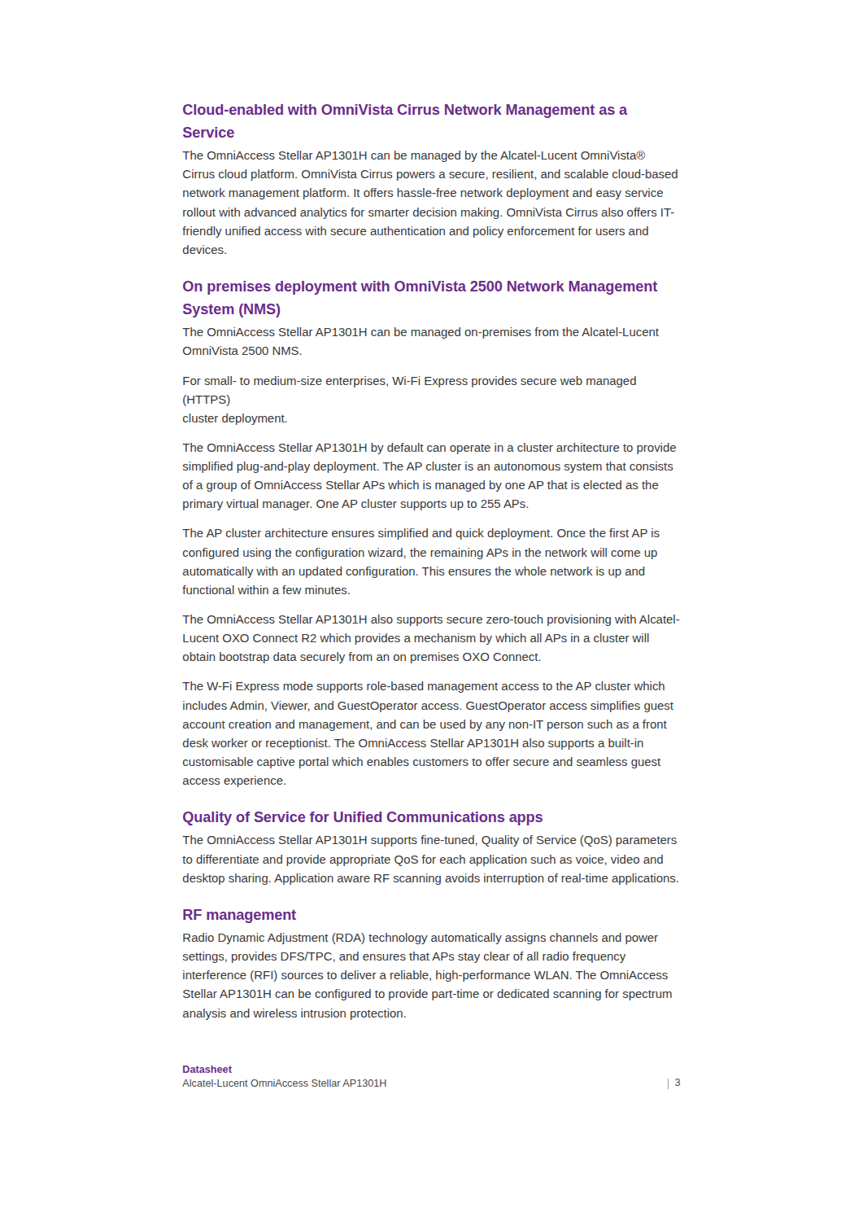Cloud-enabled with OmniVista Cirrus Network Management as a Service
The OmniAccess Stellar AP1301H can be managed by the Alcatel-Lucent OmniVista® Cirrus cloud platform. OmniVista Cirrus powers a secure, resilient, and scalable cloud-based network management platform. It offers hassle-free network deployment and easy service rollout with advanced analytics for smarter decision making. OmniVista Cirrus also offers IT-friendly unified access with secure authentication and policy enforcement for users and devices.
On premises deployment with OmniVista 2500 Network Management System (NMS)
The OmniAccess Stellar AP1301H can be managed on-premises from the Alcatel-Lucent
OmniVista 2500 NMS.
For small- to medium-size enterprises, Wi-Fi Express provides secure web managed (HTTPS)
cluster deployment.
The OmniAccess Stellar AP1301H by default can operate in a cluster architecture to provide simplified plug-and-play deployment. The AP cluster is an autonomous system that consists of a group of OmniAccess Stellar APs which is managed by one AP that is elected as the primary virtual manager. One AP cluster supports up to 255 APs.
The AP cluster architecture ensures simplified and quick deployment. Once the first AP is configured using the configuration wizard, the remaining APs in the network will come up automatically with an updated configuration. This ensures the whole network is up and functional within a few minutes.
The OmniAccess Stellar AP1301H also supports secure zero-touch provisioning with Alcatel-Lucent OXO Connect R2 which provides a mechanism by which all APs in a cluster will obtain bootstrap data securely from an on premises OXO Connect.
The W-Fi Express mode supports role-based management access to the AP cluster which includes Admin, Viewer, and GuestOperator access. GuestOperator access simplifies guest account creation and management, and can be used by any non-IT person such as a front desk worker or receptionist. The OmniAccess Stellar AP1301H also supports a built-in customisable captive portal which enables customers to offer secure and seamless guest access experience.
Quality of Service for Unified Communications apps
The OmniAccess Stellar AP1301H supports fine-tuned, Quality of Service (QoS) parameters to differentiate and provide appropriate QoS for each application such as voice, video and desktop sharing. Application aware RF scanning avoids interruption of real-time applications.
RF management
Radio Dynamic Adjustment (RDA) technology automatically assigns channels and power settings, provides DFS/TPC, and ensures that APs stay clear of all radio frequency interference (RFI) sources to deliver a reliable, high-performance WLAN. The OmniAccess Stellar AP1301H can be configured to provide part-time or dedicated scanning for spectrum analysis and wireless intrusion protection.
Datasheet
Alcatel-Lucent OmniAccess Stellar AP1301H
3